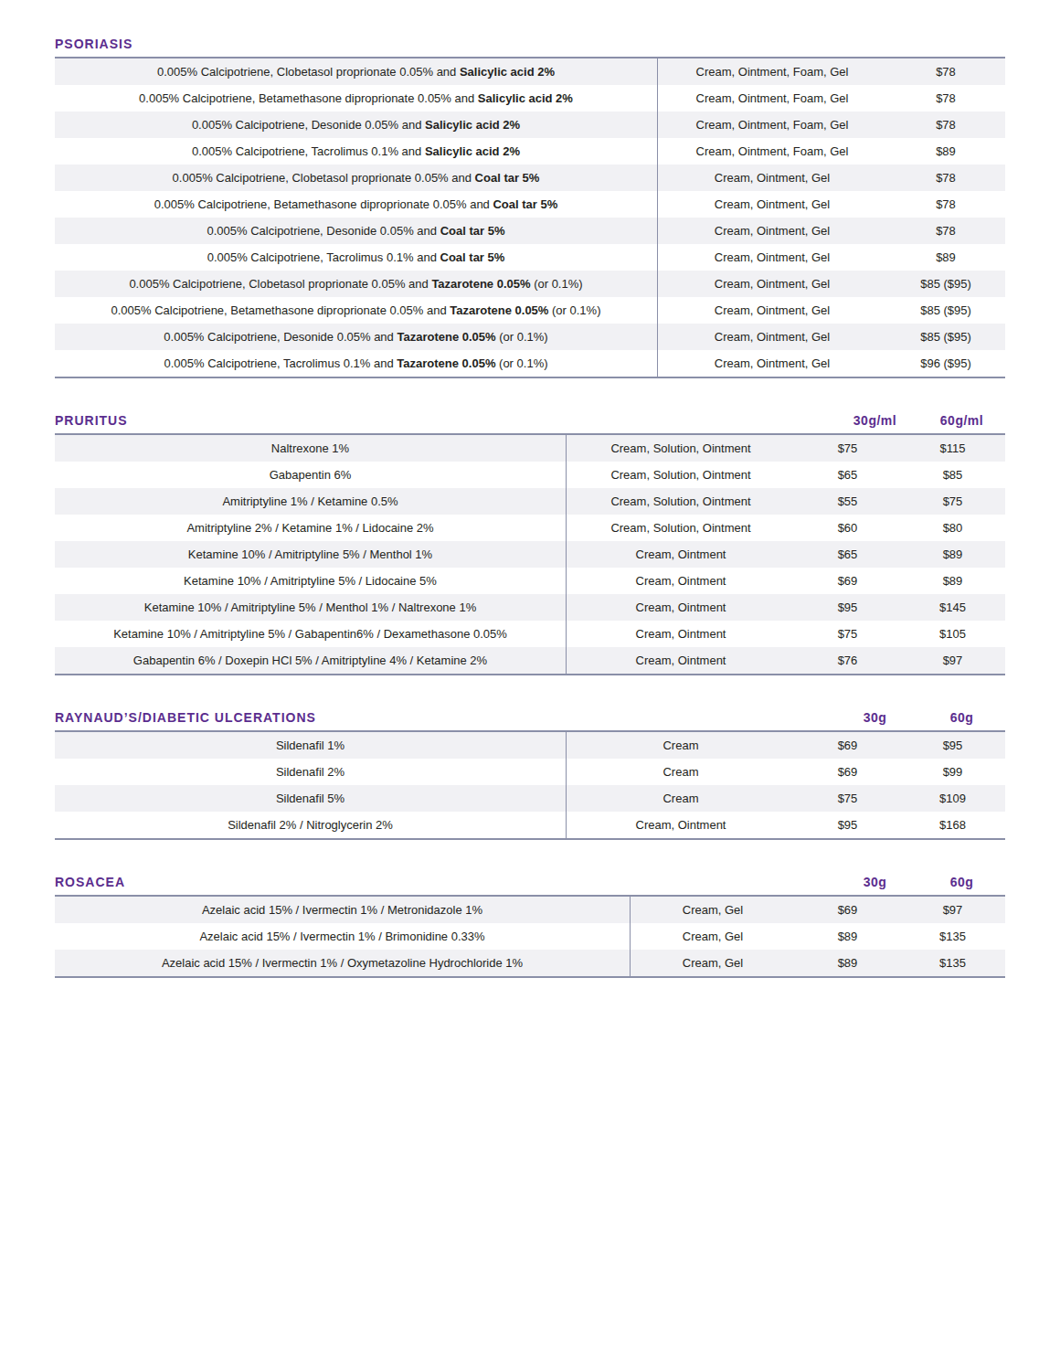PSORIASIS
| 0.005% Calcipotriene, Clobetasol proprionate 0.05% and Salicylic acid 2% | Cream, Ointment, Foam, Gel | $78 |
| 0.005% Calcipotriene, Betamethasone diproprionate 0.05% and Salicylic acid 2% | Cream, Ointment, Foam, Gel | $78 |
| 0.005% Calcipotriene, Desonide 0.05% and Salicylic acid 2% | Cream, Ointment, Foam, Gel | $78 |
| 0.005% Calcipotriene, Tacrolimus 0.1% and Salicylic acid 2% | Cream, Ointment, Foam, Gel | $89 |
| 0.005% Calcipotriene, Clobetasol proprionate 0.05% and Coal tar 5% | Cream, Ointment, Gel | $78 |
| 0.005% Calcipotriene, Betamethasone diproprionate 0.05% and Coal tar 5% | Cream, Ointment, Gel | $78 |
| 0.005% Calcipotriene, Desonide 0.05% and Coal tar 5% | Cream, Ointment, Gel | $78 |
| 0.005% Calcipotriene, Tacrolimus 0.1% and Coal tar 5% | Cream, Ointment, Gel | $89 |
| 0.005% Calcipotriene, Clobetasol proprionate 0.05% and Tazarotene 0.05% (or 0.1%) | Cream, Ointment, Gel | $85 ($95) |
| 0.005% Calcipotriene, Betamethasone diproprionate 0.05% and Tazarotene 0.05% (or 0.1%) | Cream, Ointment, Gel | $85 ($95) |
| 0.005% Calcipotriene, Desonide 0.05% and Tazarotene 0.05% (or 0.1%) | Cream, Ointment, Gel | $85 ($95) |
| 0.005% Calcipotriene, Tacrolimus 0.1% and Tazarotene 0.05% (or 0.1%) | Cream, Ointment, Gel | $96 ($95) |
PRURITUS
30g/ml 60g/ml
| Naltrexone 1% | Cream, Solution, Ointment | $75 | $115 |
| Gabapentin 6% | Cream, Solution, Ointment | $65 | $85 |
| Amitriptyline 1% / Ketamine 0.5% | Cream, Solution, Ointment | $55 | $75 |
| Amitriptyline 2% / Ketamine 1% / Lidocaine 2% | Cream, Solution, Ointment | $60 | $80 |
| Ketamine 10% / Amitriptyline 5% / Menthol 1% | Cream, Ointment | $65 | $89 |
| Ketamine 10% / Amitriptyline 5% / Lidocaine 5% | Cream, Ointment | $69 | $89 |
| Ketamine 10% / Amitriptyline 5% / Menthol 1% / Naltrexone 1% | Cream, Ointment | $95 | $145 |
| Ketamine 10% / Amitriptyline 5% / Gabapentin6% / Dexamethasone 0.05% | Cream, Ointment | $75 | $105 |
| Gabapentin 6% / Doxepin HCl 5% / Amitriptyline 4% / Ketamine 2% | Cream, Ointment | $76 | $97 |
RAYNAUD’S/DIABETIC ULCERATIONS
30g 60g
| Sildenafil 1% | Cream | $69 | $95 |
| Sildenafil 2% | Cream | $69 | $99 |
| Sildenafil 5% | Cream | $75 | $109 |
| Sildenafil 2% / Nitroglycerin 2% | Cream, Ointment | $95 | $168 |
ROSACEA
30g 60g
| Azelaic acid 15% / Ivermectin 1% / Metronidazole 1% | Cream, Gel | $69 | $97 |
| Azelaic acid 15% / Ivermectin 1% / Brimonidine 0.33% | Cream, Gel | $89 | $135 |
| Azelaic acid 15% / Ivermectin 1% / Oxymetazoline Hydrochloride 1% | Cream, Gel | $89 | $135 |